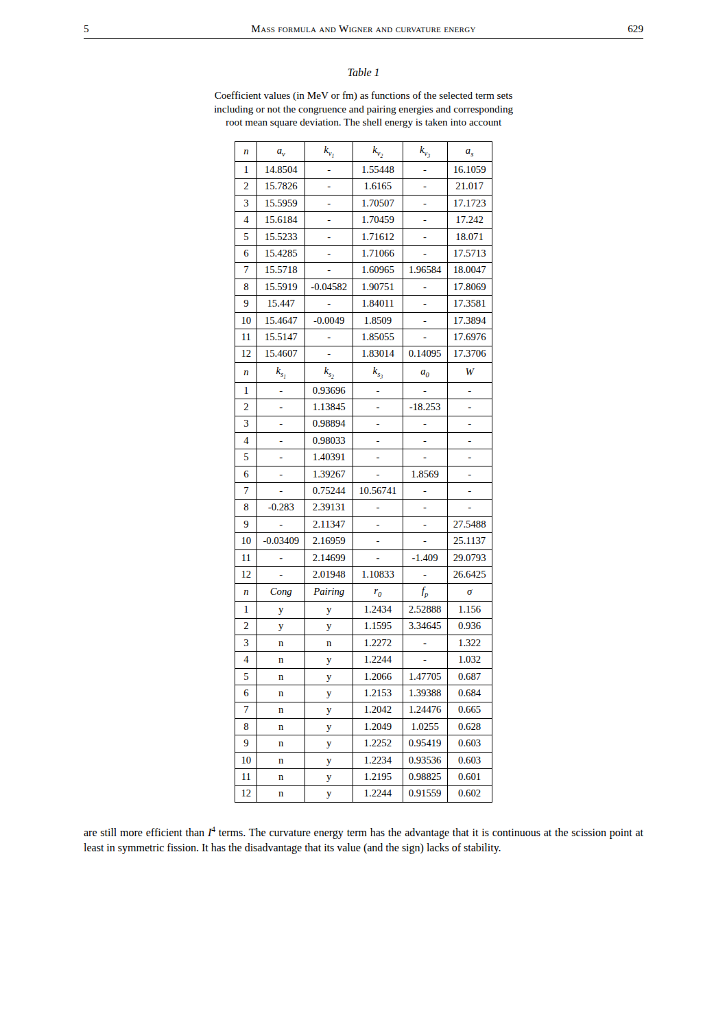5
Mass formula and Wigner and curvature energy
629
Table 1
Coefficient values (in MeV or fm) as functions of the selected term sets including or not the congruence and pairing energies and corresponding root mean square deviation. The shell energy is taken into account
| n | a v | k v 1 | k v 2 | k v 3 | a s |
| --- | --- | --- | --- | --- | --- |
| 1 | 14.8504 | - | 1.55448 | - | 16.1059 |
| 2 | 15.7826 | - | 1.6165 | - | 21.017 |
| 3 | 15.5959 | - | 1.70507 | - | 17.1723 |
| 4 | 15.6184 | - | 1.70459 | - | 17.242 |
| 5 | 15.5233 | - | 1.71612 | - | 18.071 |
| 6 | 15.4285 | - | 1.71066 | - | 17.5713 |
| 7 | 15.5718 | - | 1.60965 | 1.96584 | 18.0047 |
| 8 | 15.5919 | -0.04582 | 1.90751 | - | 17.8069 |
| 9 | 15.447 | - | 1.84011 | - | 17.3581 |
| 10 | 15.4647 | -0.0049 | 1.8509 | - | 17.3894 |
| 11 | 15.5147 | - | 1.85055 | - | 17.6976 |
| 12 | 15.4607 | - | 1.83014 | 0.14095 | 17.3706 |
| n | k s 1 | k s 2 | k s 3 | a 0 | W |
| 1 | - | 0.93696 | - | - | - |
| 2 | - | 1.13845 | - | -18.253 | - |
| 3 | - | 0.98894 | - | - | - |
| 4 | - | 0.98033 | - | - | - |
| 5 | - | 1.40391 | - | - | - |
| 6 | - | 1.39267 | - | 1.8569 | - |
| 7 | - | 0.75244 | 10.56741 | - | - |
| 8 | -0.283 | 2.39131 | - | - | - |
| 9 | - | 2.11347 | - | - | 27.5488 |
| 10 | -0.03409 | 2.16959 | - | - | 25.1137 |
| 11 | - | 2.14699 | - | -1.409 | 29.0793 |
| 12 | - | 2.01948 | 1.10833 | - | 26.6425 |
| n | Cong | Pairing | r 0 | f p | σ |
| 1 | y | y | 1.2434 | 2.52888 | 1.156 |
| 2 | y | y | 1.1595 | 3.34645 | 0.936 |
| 3 | n | n | 1.2272 | - | 1.322 |
| 4 | n | y | 1.2244 | - | 1.032 |
| 5 | n | y | 1.2066 | 1.47705 | 0.687 |
| 6 | n | y | 1.2153 | 1.39388 | 0.684 |
| 7 | n | y | 1.2042 | 1.24476 | 0.665 |
| 8 | n | y | 1.2049 | 1.0255 | 0.628 |
| 9 | n | y | 1.2252 | 0.95419 | 0.603 |
| 10 | n | y | 1.2234 | 0.93536 | 0.603 |
| 11 | n | y | 1.2195 | 0.98825 | 0.601 |
| 12 | n | y | 1.2244 | 0.91559 | 0.602 |
are still more efficient than I4 terms. The curvature energy term has the advantage that it is continuous at the scission point at least in symmetric fission. It has the disadvantage that its value (and the sign) lacks of stability.